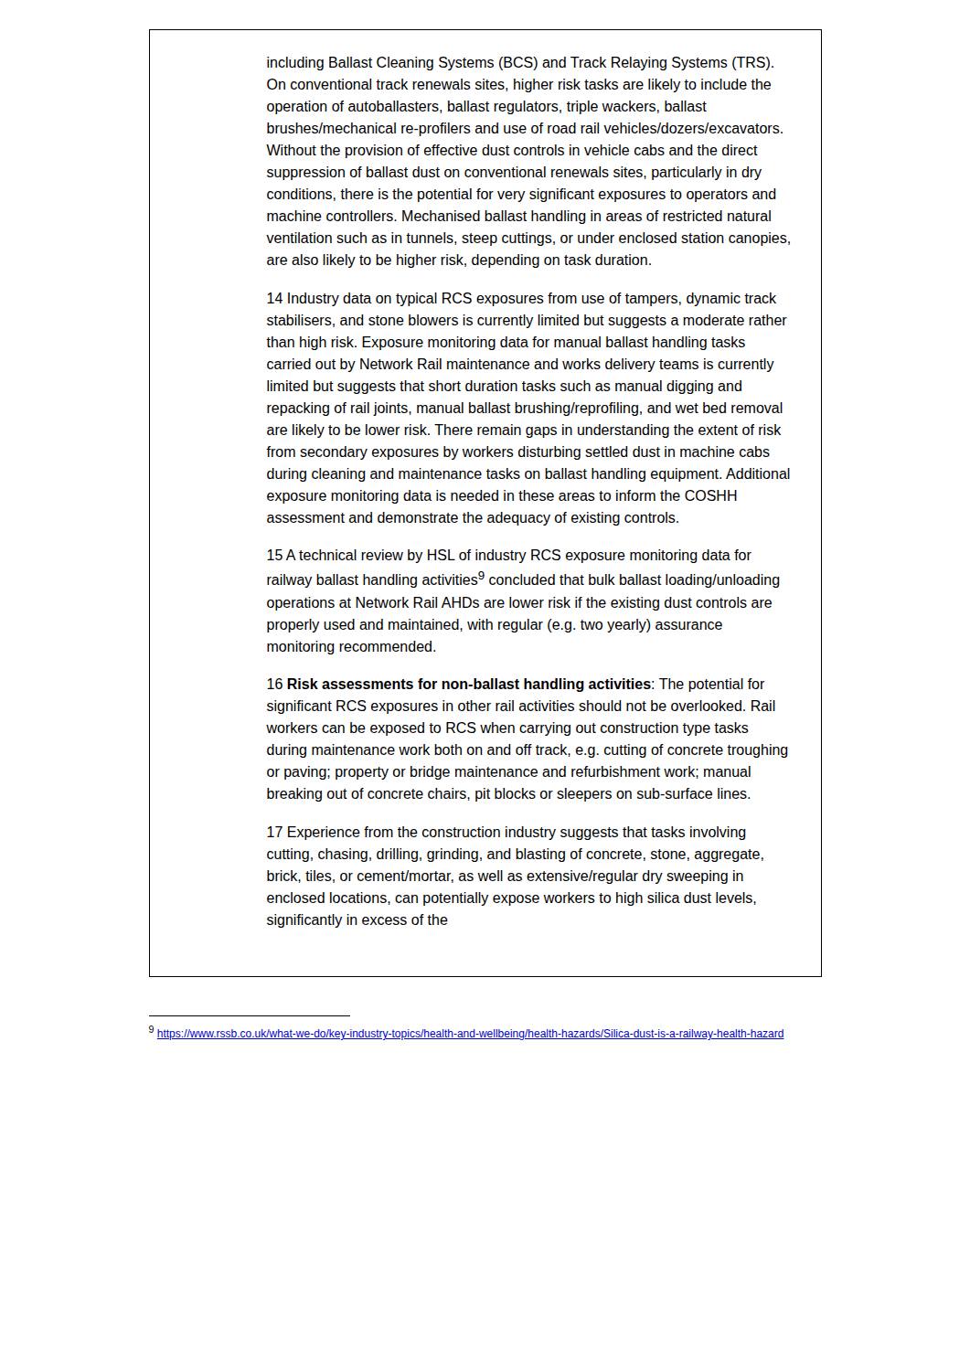including Ballast Cleaning Systems (BCS) and Track Relaying Systems (TRS). On conventional track renewals sites, higher risk tasks are likely to include the operation of autoballasters, ballast regulators, triple wackers, ballast brushes/mechanical re-profilers and use of road rail vehicles/dozers/excavators. Without the provision of effective dust controls in vehicle cabs and the direct suppression of ballast dust on conventional renewals sites, particularly in dry conditions, there is the potential for very significant exposures to operators and machine controllers. Mechanised ballast handling in areas of restricted natural ventilation such as in tunnels, steep cuttings, or under enclosed station canopies, are also likely to be higher risk, depending on task duration.
14 Industry data on typical RCS exposures from use of tampers, dynamic track stabilisers, and stone blowers is currently limited but suggests a moderate rather than high risk. Exposure monitoring data for manual ballast handling tasks carried out by Network Rail maintenance and works delivery teams is currently limited but suggests that short duration tasks such as manual digging and repacking of rail joints, manual ballast brushing/reprofiling, and wet bed removal are likely to be lower risk. There remain gaps in understanding the extent of risk from secondary exposures by workers disturbing settled dust in machine cabs during cleaning and maintenance tasks on ballast handling equipment. Additional exposure monitoring data is needed in these areas to inform the COSHH assessment and demonstrate the adequacy of existing controls.
15 A technical review by HSL of industry RCS exposure monitoring data for railway ballast handling activities9 concluded that bulk ballast loading/unloading operations at Network Rail AHDs are lower risk if the existing dust controls are properly used and maintained, with regular (e.g. two yearly) assurance monitoring recommended.
16 Risk assessments for non-ballast handling activities: The potential for significant RCS exposures in other rail activities should not be overlooked. Rail workers can be exposed to RCS when carrying out construction type tasks during maintenance work both on and off track, e.g. cutting of concrete troughing or paving; property or bridge maintenance and refurbishment work; manual breaking out of concrete chairs, pit blocks or sleepers on sub-surface lines.
17 Experience from the construction industry suggests that tasks involving cutting, chasing, drilling, grinding, and blasting of concrete, stone, aggregate, brick, tiles, or cement/mortar, as well as extensive/regular dry sweeping in enclosed locations, can potentially expose workers to high silica dust levels, significantly in excess of the
9 https://www.rssb.co.uk/what-we-do/key-industry-topics/health-and-wellbeing/health-hazards/Silica-dust-is-a-railway-health-hazard